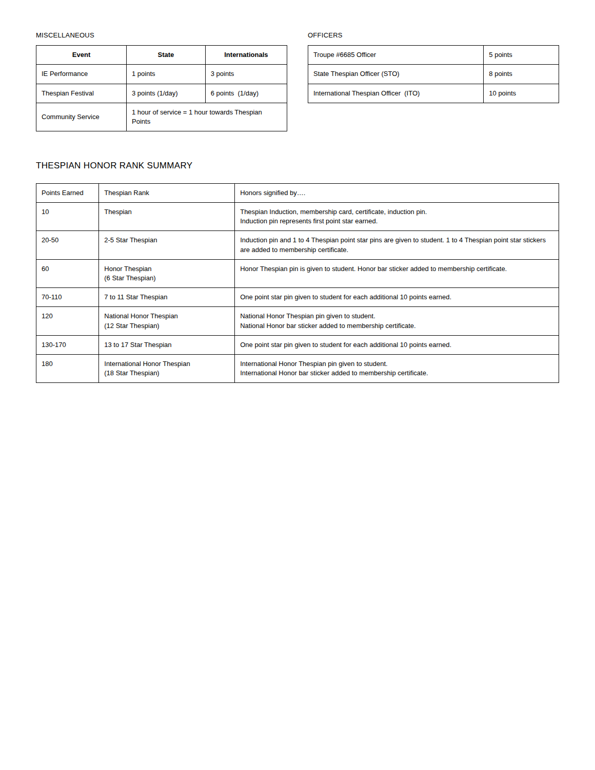MISCELLANEOUS
| Event | State | Internationals |
| --- | --- | --- |
| IE Performance | 1 points | 3 points |
| Thespian Festival | 3 points (1/day) | 6 points (1/day) |
| Community Service | 1 hour of service = 1 hour towards Thespian Points |
OFFICERS
| Troupe #6685 Officer | 5 points |
| State Thespian Officer (STO) | 8 points |
| International Thespian Officer (ITO) | 10 points |
THESPIAN HONOR RANK SUMMARY
| Points Earned | Thespian Rank | Honors signified by…. |
| 10 | Thespian | Thespian Induction, membership card, certificate, induction pin. Induction pin represents first point star earned. |
| 20-50 | 2-5 Star Thespian | Induction pin and 1 to 4 Thespian point star pins are given to student. 1 to 4 Thespian point star stickers are added to membership certificate. |
| 60 | Honor Thespian (6 Star Thespian) | Honor Thespian pin is given to student. Honor bar sticker added to membership certificate. |
| 70-110 | 7 to 11 Star Thespian | One point star pin given to student for each additional 10 points earned. |
| 120 | National Honor Thespian (12 Star Thespian) | National Honor Thespian pin given to student. National Honor bar sticker added to membership certificate. |
| 130-170 | 13 to 17 Star Thespian | One point star pin given to student for each additional 10 points earned. |
| 180 | International Honor Thespian (18 Star Thespian) | International Honor Thespian pin given to student. International Honor bar sticker added to membership certificate. |